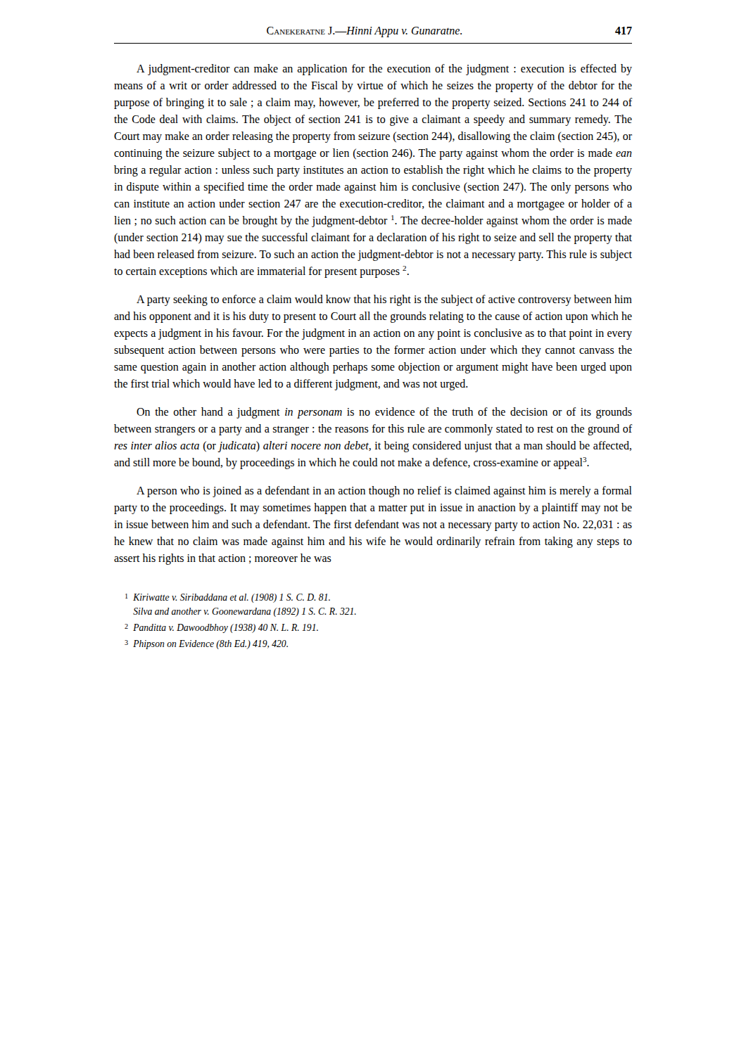Canekeratne J.—Hinni Appu v. Gunaratne.
417
A judgment-creditor can make an application for the execution of the judgment : execution is effected by means of a writ or order addressed to the Fiscal by virtue of which he seizes the property of the debtor for the purpose of bringing it to sale ; a claim may, however, be preferred to the property seized. Sections 241 to 244 of the Code deal with claims. The object of section 241 is to give a claimant a speedy and summary remedy. The Court may make an order releasing the property from seizure (section 244), disallowing the claim (section 245), or continuing the seizure subject to a mortgage or lien (section 246). The party against whom the order is made ean bring a regular action : unless such party institutes an action to establish the right which he claims to the property in dispute within a specified time the order made against him is conclusive (section 247). The only persons who can institute an action under section 247 are the execution-creditor, the claimant and a mortgagee or holder of a lien ; no such action can be brought by the judgment-debtor 1. The decree-holder against whom the order is made (under section 214) may sue the successful claimant for a declaration of his right to seize and sell the property that had been released from seizure. To such an action the judgment-debtor is not a necessary party. This rule is subject to certain exceptions which are immaterial for present purposes 2.
A party seeking to enforce a claim would know that his right is the subject of active controversy between him and his opponent and it is his duty to present to Court all the grounds relating to the cause of action upon which he expects a judgment in his favour. For the judgment in an action on any point is conclusive as to that point in every subsequent action between persons who were parties to the former action under which they cannot canvass the same question again in another action although perhaps some objection or argument might have been urged upon the first trial which would have led to a different judgment, and was not urged.
On the other hand a judgment in personam is no evidence of the truth of the decision or of its grounds between strangers or a party and a stranger : the reasons for this rule are commonly stated to rest on the ground of res inter alios acta (or judicata) alteri nocere non debet, it being considered unjust that a man should be affected, and still more be bound, by proceedings in which he could not make a defence, cross-examine or appeal3.
A person who is joined as a defendant in an action though no relief is claimed against him is merely a formal party to the proceedings. It may sometimes happen that a matter put in issue in anaction by a plaintiff may not be in issue between him and such a defendant. The first defendant was not a necessary party to action No. 22,031 : as he knew that no claim was made against him and his wife he would ordinarily refrain from taking any steps to assert his rights in that action ; moreover he was
Kiriwatte v. Siribaddana et al. (1908) 1 S. C. D. 81.
Silva and another v. Goonewardana (1892) 1 S. C. R. 321.
Panditta v. Dawoodbhoy (1938) 40 N. L. R. 191.
Phipson on Evidence (8th Ed.) 419, 420.